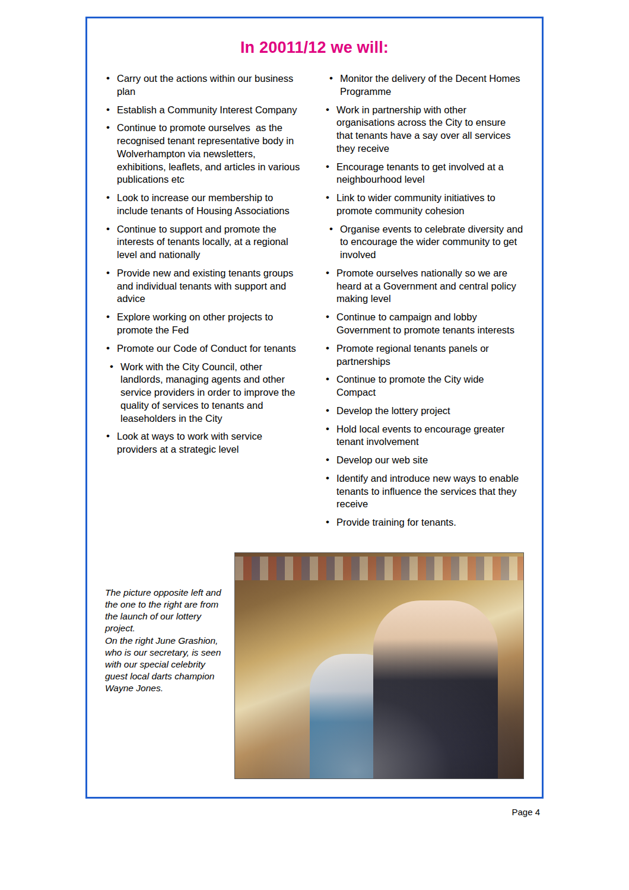In 20011/12 we will:
Carry out the actions within our business plan
Establish a Community Interest Company
Continue to promote ourselves as the recognised tenant representative body in Wolverhampton via newsletters, exhibitions, leaflets, and articles in various publications etc
Look to increase our membership to include tenants of Housing Associations
Continue to support and promote the interests of tenants locally, at a regional level and nationally
Provide new and existing tenants groups and individual tenants with support and advice
Explore working on other projects to promote the Fed
Promote our Code of Conduct for tenants
Work with the City Council, other landlords, managing agents and other service providers in order to improve the quality of services to tenants and leaseholders in the City
Look at ways to work with service providers at a strategic level
Monitor the delivery of the Decent Homes Programme
Work in partnership with other organisations across the City to ensure that tenants have a say over all services they receive
Encourage tenants to get involved at a neighbourhood level
Link to wider community initiatives to promote community cohesion
Organise events to celebrate diversity and to encourage the wider community to get involved
Promote ourselves nationally so we are heard at a Government and central policy making level
Continue to campaign and lobby Government to promote tenants interests
Promote regional tenants panels or partnerships
Continue to promote the City wide Compact
Develop the lottery project
Hold local events to encourage greater tenant involvement
Develop our web site
Identify and introduce new ways to enable tenants to influence the services that they receive
Provide training for tenants.
The picture opposite left and the one to the right are from the launch of our lottery project.
On the right June Grashion, who is our secretary, is seen with our special celebrity guest local darts champion Wayne Jones.
Page 4